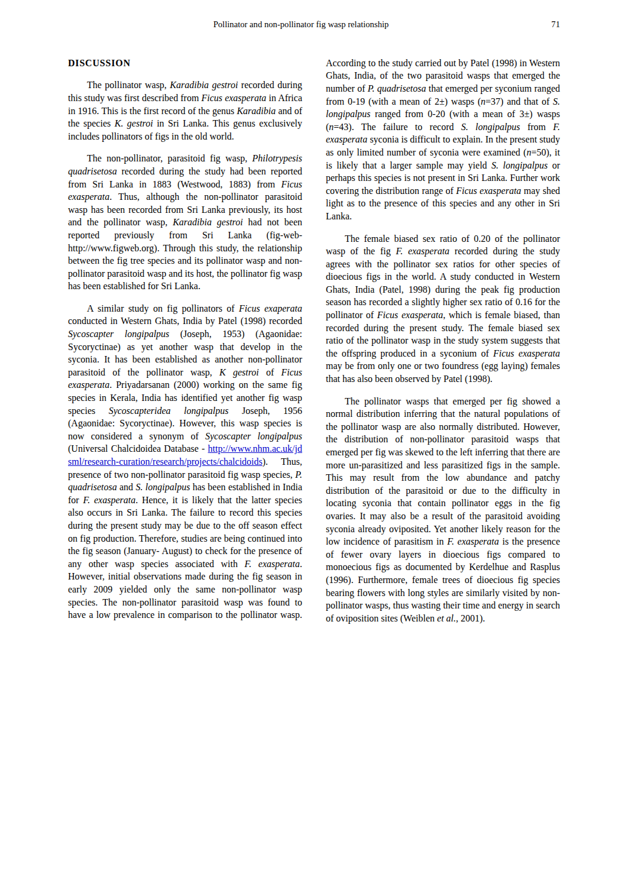Pollinator and non-pollinator fig wasp relationship 71
DISCUSSION
The pollinator wasp, Karadibia gestroi recorded during this study was first described from Ficus exasperata in Africa in 1916. This is the first record of the genus Karadibia and of the species K. gestroi in Sri Lanka. This genus exclusively includes pollinators of figs in the old world.
The non-pollinator, parasitoid fig wasp, Philotrypesis quadrisetosa recorded during the study had been reported from Sri Lanka in 1883 (Westwood, 1883) from Ficus exasperata. Thus, although the non-pollinator parasitoid wasp has been recorded from Sri Lanka previously, its host and the pollinator wasp, Karadibia gestroi had not been reported previously from Sri Lanka (fig-web-http://www.figweb.org). Through this study, the relationship between the fig tree species and its pollinator wasp and non-pollinator parasitoid wasp and its host, the pollinator fig wasp has been established for Sri Lanka.
A similar study on fig pollinators of Ficus exaperata conducted in Western Ghats, India by Patel (1998) recorded Sycoscapter longipalpus (Joseph, 1953) (Agaonidae: Sycoryctinae) as yet another wasp that develop in the syconia. It has been established as another non-pollinator parasitoid of the pollinator wasp, K gestroi of Ficus exasperata. Priyadarsanan (2000) working on the same fig species in Kerala, India has identified yet another fig wasp species Sycoscapteridea longipalpus Joseph, 1956 (Agaonidae: Sycoryctinae). However, this wasp species is now considered a synonym of Sycoscapter longipalpus (Universal Chalcidoidea Database - http://www.nhm.ac.uk/jdsml/research-curation/research/projects/chalcidoids). Thus, presence of two non-pollinator parasitoid fig wasp species, P. quadrisetosa and S. longipalpus has been established in India for F. exasperata. Hence, it is likely that the latter species also occurs in Sri Lanka. The failure to record this species during the present study may be due to the off season effect on fig production. Therefore, studies are being continued into the fig season (January- August) to check for the presence of any other wasp species associated with F. exasperata. However, initial observations made during the fig season in early 2009 yielded only the same non-pollinator wasp species. The non-pollinator parasitoid wasp was found to have a low prevalence in comparison to the pollinator wasp. According to the study carried out by Patel (1998) in Western Ghats, India, of the two parasitoid wasps that emerged the number of P. quadrisetosa that emerged per syconium ranged from 0-19 (with a mean of 2±) wasps (n=37) and that of S. longipalpus ranged from 0-20 (with a mean of 3±) wasps (n=43). The failure to record S. longipalpus from F. exasperata syconia is difficult to explain. In the present study as only limited number of syconia were examined (n=50), it is likely that a larger sample may yield S. longipalpus or perhaps this species is not present in Sri Lanka. Further work covering the distribution range of Ficus exasperata may shed light as to the presence of this species and any other in Sri Lanka.
The female biased sex ratio of 0.20 of the pollinator wasp of the fig F. exasperata recorded during the study agrees with the pollinator sex ratios for other species of dioecious figs in the world. A study conducted in Western Ghats, India (Patel, 1998) during the peak fig production season has recorded a slightly higher sex ratio of 0.16 for the pollinator of Ficus exasperata, which is female biased, than recorded during the present study. The female biased sex ratio of the pollinator wasp in the study system suggests that the offspring produced in a syconium of Ficus exasperata may be from only one or two foundress (egg laying) females that has also been observed by Patel (1998).
The pollinator wasps that emerged per fig showed a normal distribution inferring that the natural populations of the pollinator wasp are also normally distributed. However, the distribution of non-pollinator parasitoid wasps that emerged per fig was skewed to the left inferring that there are more un-parasitized and less parasitized figs in the sample. This may result from the low abundance and patchy distribution of the parasitoid or due to the difficulty in locating syconia that contain pollinator eggs in the fig ovaries. It may also be a result of the parasitoid avoiding syconia already oviposited. Yet another likely reason for the low incidence of parasitism in F. exasperata is the presence of fewer ovary layers in dioecious figs compared to monoecious figs as documented by Kerdelhue and Rasplus (1996). Furthermore, female trees of dioecious fig species bearing flowers with long styles are similarly visited by non-pollinator wasps, thus wasting their time and energy in search of oviposition sites (Weiblen et al., 2001).